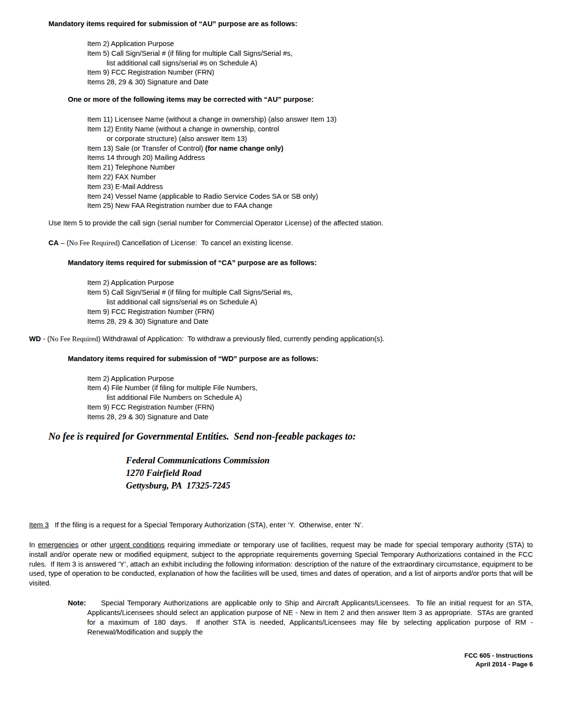Mandatory items required for submission of “AU” purpose are as follows:
Item 2) Application Purpose
Item 5) Call Sign/Serial # (if filing for multiple Call Signs/Serial #s,
list additional call signs/serial #s on Schedule A)
Item 9) FCC Registration Number (FRN)
Items 28, 29 & 30) Signature and Date
One or more of the following items may be corrected with “AU” purpose:
Item 11) Licensee Name (without a change in ownership) (also answer Item 13)
Item 12) Entity Name (without a change in ownership, control
or corporate structure) (also answer Item 13)
Item 13) Sale (or Transfer of Control) (for name change only)
Items 14 through 20) Mailing Address
Item 21) Telephone Number
Item 22) FAX Number
Item 23) E-Mail Address
Item 24) Vessel Name (applicable to Radio Service Codes SA or SB only)
Item 25) New FAA Registration number due to FAA change
Use Item 5 to provide the call sign (serial number for Commercial Operator License) of the affected station.
CA – (No Fee Required) Cancellation of License: To cancel an existing license.
Mandatory items required for submission of “CA” purpose are as follows:
Item 2) Application Purpose
Item 5) Call Sign/Serial # (if filing for multiple Call Signs/Serial #s,
list additional call signs/serial #s on Schedule A)
Item 9) FCC Registration Number (FRN)
Items 28, 29 & 30) Signature and Date
WD - (No Fee Required) Withdrawal of Application: To withdraw a previously filed, currently pending application(s).
Mandatory items required for submission of “WD” purpose are as follows:
Item 2) Application Purpose
Item 4) File Number (if filing for multiple File Numbers,
list additional File Numbers on Schedule A)
Item 9) FCC Registration Number (FRN)
Items 28, 29 & 30) Signature and Date
No fee is required for Governmental Entities. Send non-feeable packages to:
Federal Communications Commission
1270 Fairfield Road
Gettysburg, PA 17325-7245
Item 3 If the filing is a request for a Special Temporary Authorization (STA), enter ‘Y. Otherwise, enter ‘N’.
In emergencies or other urgent conditions requiring immediate or temporary use of facilities, request may be made for special temporary authority (STA) to install and/or operate new or modified equipment, subject to the appropriate requirements governing Special Temporary Authorizations contained in the FCC rules. If Item 3 is answered ’Y’, attach an exhibit including the following information: description of the nature of the extraordinary circumstance, equipment to be used, type of operation to be conducted, explanation of how the facilities will be used, times and dates of operation, and a list of airports and/or ports that will be visited.
Note: Special Temporary Authorizations are applicable only to Ship and Aircraft Applicants/Licensees. To file an initial request for an STA, Applicants/Licensees should select an application purpose of NE - New in Item 2 and then answer Item 3 as appropriate. STAs are granted for a maximum of 180 days. If another STA is needed, Applicants/Licensees may file by selecting application purpose of RM - Renewal/Modification and supply the
FCC 605 - Instructions
April 2014 - Page 6